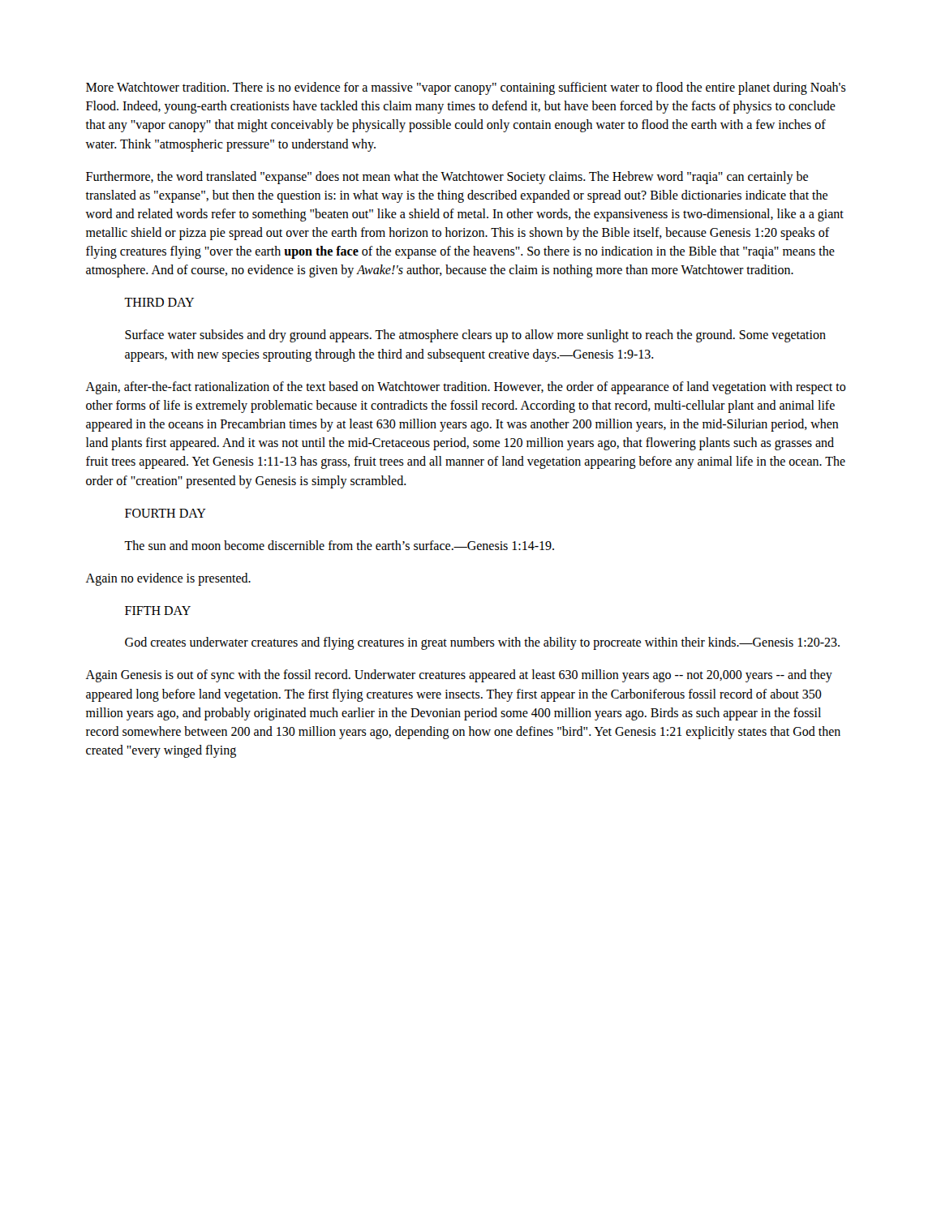More Watchtower tradition. There is no evidence for a massive "vapor canopy" containing sufficient water to flood the entire planet during Noah's Flood. Indeed, young-earth creationists have tackled this claim many times to defend it, but have been forced by the facts of physics to conclude that any "vapor canopy" that might conceivably be physically possible could only contain enough water to flood the earth with a few inches of water. Think "atmospheric pressure" to understand why.
Furthermore, the word translated "expanse" does not mean what the Watchtower Society claims. The Hebrew word "raqia" can certainly be translated as "expanse", but then the question is: in what way is the thing described expanded or spread out? Bible dictionaries indicate that the word and related words refer to something "beaten out" like a shield of metal. In other words, the expansiveness is two-dimensional, like a a giant metallic shield or pizza pie spread out over the earth from horizon to horizon. This is shown by the Bible itself, because Genesis 1:20 speaks of flying creatures flying "over the earth upon the face of the expanse of the heavens". So there is no indication in the Bible that "raqia" means the atmosphere. And of course, no evidence is given by Awake!'s author, because the claim is nothing more than more Watchtower tradition.
THIRD DAY
Surface water subsides and dry ground appears. The atmosphere clears up to allow more sunlight to reach the ground. Some vegetation appears, with new species sprouting through the third and subsequent creative days.—Genesis 1:9-13.
Again, after-the-fact rationalization of the text based on Watchtower tradition. However, the order of appearance of land vegetation with respect to other forms of life is extremely problematic because it contradicts the fossil record. According to that record, multi-cellular plant and animal life appeared in the oceans in Precambrian times by at least 630 million years ago. It was another 200 million years, in the mid-Silurian period, when land plants first appeared. And it was not until the mid-Cretaceous period, some 120 million years ago, that flowering plants such as grasses and fruit trees appeared. Yet Genesis 1:11-13 has grass, fruit trees and all manner of land vegetation appearing before any animal life in the ocean. The order of "creation" presented by Genesis is simply scrambled.
FOURTH DAY
The sun and moon become discernible from the earth’s surface.—Genesis 1:14-19.
Again no evidence is presented.
FIFTH DAY
God creates underwater creatures and flying creatures in great numbers with the ability to procreate within their kinds.—Genesis 1:20-23.
Again Genesis is out of sync with the fossil record. Underwater creatures appeared at least 630 million years ago -- not 20,000 years -- and they appeared long before land vegetation. The first flying creatures were insects. They first appear in the Carboniferous fossil record of about 350 million years ago, and probably originated much earlier in the Devonian period some 400 million years ago. Birds as such appear in the fossil record somewhere between 200 and 130 million years ago, depending on how one defines "bird". Yet Genesis 1:21 explicitly states that God then created "every winged flying